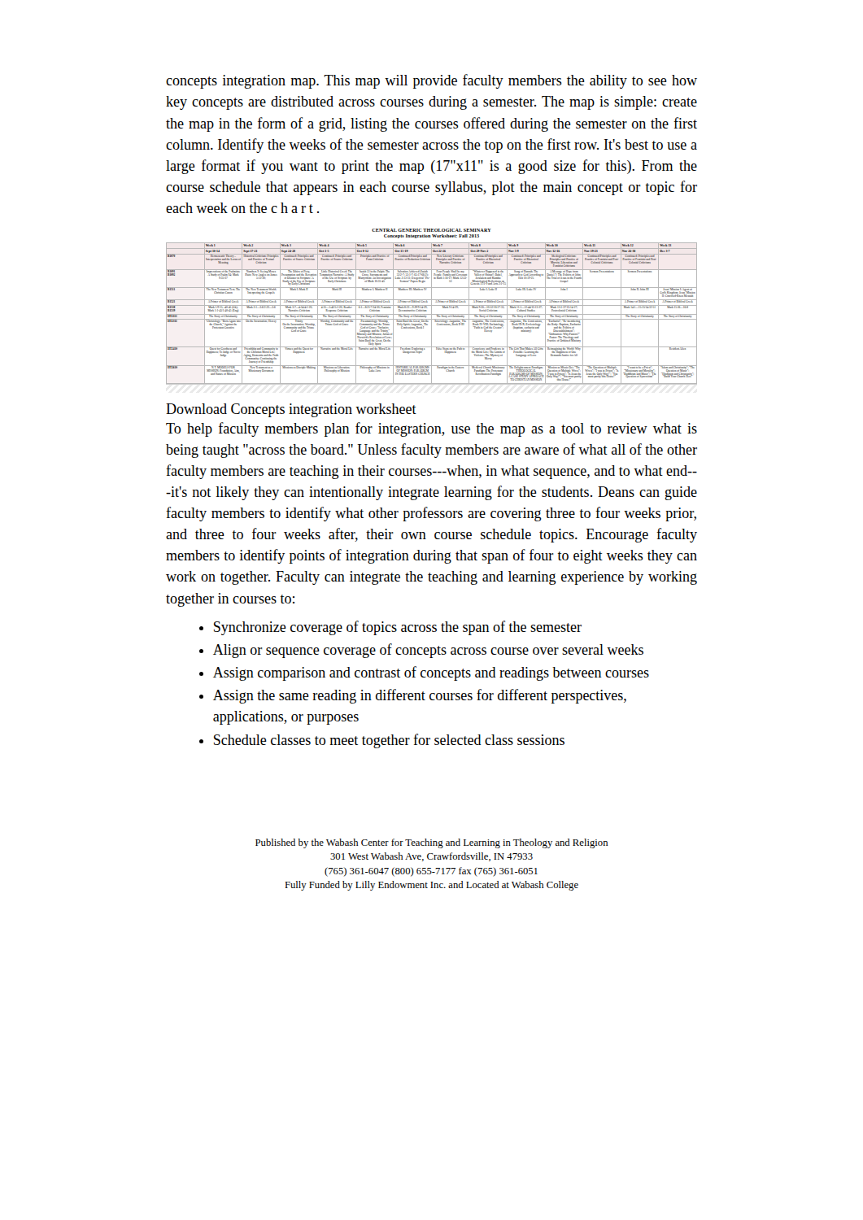concepts integration map. This map will provide faculty members the ability to see how key concepts are distributed across courses during a semester. The map is simple: create the map in the form of a grid, listing the courses offered during the semester on the first column. Identify the weeks of the semester across the top on the first row. It's best to use a large format if you want to print the map (17"x11" is a good size for this). From the course schedule that appears in each course syllabus, plot the main concept or topic for each week on the chart.
CENTRAL GENERIC THEOLOGICAL SEMINARY Concepts Integration Worksheet: Fall 2013
| | Week 1 | Week 2 | Week 3 | Week 4 | Week 5 | Week 6 | Week 7 | Week 8 | Week 9 | Week 10 | Week 11 | Week 12 | Week 13 |
| --- | --- | --- | --- | --- | --- | --- | --- | --- | --- | --- | --- | --- | --- |
| | Sept 10-14 | Sept 17-21 | Sept 24-28 | Oct 1-5 | Oct 8-12 | Oct 15-19 | Oct 22-26 | Oct 29-Nov 2 | Nov 5-9 | Nov 12-16 | Nov 19-23 | Nov 26-30 | Dec 3-7 |
| B1070 | Hermeneutic Theory – Interpretation and the Locus of Meaning | Historical Criticism: Principles and Practice of Textual Criticism | Continued: Principles and Practice of Source Criticism | Continued: Principles and Practice of Source Criticism | Principles and Practice of Form Criticism | Continued/Principles and Practice of Redaction Criticism | New Literary Criticism: Principles and Practice of Narrative Criticism | Continued/Principles and Practice of Rhetorical Criticism | Continued: Principles and Practice of Rhetorical Criticism | Ideological Criticism: Principles and Practice of Marxist, Liberation and Feminist Criticisms | Continued/Principles and Practice of Feminist and Post-Colonial Criticisms | Continued: Principles and Practice of Feminist and Post-Colonial Criticisms | |
| B1091 B1092 | Imprecations of the Psalmists: A Study of Psalm 94; Mark 9:35-37 | Numbers 9: Seeing Moses Plain; New Angles on James 5:13-20; | The Ethics of Piety, Presumption and the Reception of Disaster in Scripture: A Study of the Use of Scripture by Early Christians | Little Historical Creed; The Temptation Narrative: A Study of the Use of Scripture by Early Christians | Isaiah 53 in the Pulpit; The Cross, Sacraments and Martyrdom: An Investigation of Mark 10:35-45 | Salvation Achieved (Isaiah 52:2-7; 52:1-7; 65:17-66:2); Luke 2:13-31; Exegetical "Pre-Sermon" Papers Begin | Four People Shall be my People: Family and Covenant in Ruth 1:16-17; Mark 12:33-53 | "Whatever Happened in the Valley of Shinar?; Babel, Jerusalem and Kumba: Missiological Reflections on Genesis 11:1-9 and Acts 2:1-15 | Song of Hannah; The Approach to God According to Heb 10:19-25 | A Message of Hope from Daniel 7; The Politics of John: The Trial of Jesus in the Fourth Gospel | Sermon Presentations | Sermon Presentations | |
| B1511 | The New Testament Text; The Christian Canon | The New Testament World; Interpreting the Gospels | Mark I; Mark II | Mark III | Matthew I; Matthew II | Matthew III; Matthew IV | | Luke I; Luke II | Luke III; Luke IV | John I | | John II; John III | Jesus' Mission I: Agent of God's Kingdom; Jesus' Mission II: Crucified-Risen Messiah |
| B1521 | A Primer of Biblical Greek | A Primer of Biblical Greek | A Primer of Biblical Greek | A Primer of Biblical Greek | A Primer of Biblical Greek | A Primer of Biblical Greek | A Primer of Biblical Greek | A Primer of Biblical Greek | A Primer of Biblical Greek | A Primer of Biblical Greek | | A Primer of Biblical Greek | A Primer of Biblical Greek |
| B1538 B1539 | Mark 1:9-15; :40-45 (Gk); Mark 1:1-45/1:40-45 (Eng) | Mark 2:1—3:6/2:23—3:6 | Mark 3:7—4:34/4:1-20; Narrative Criticism | 4:35—5:43/5:1-20; Reader-Response Criticism | 6:1—8:21/7:24-30; Feminist Criticism | Mark 8:22—9:29/9:14-29; Deconstructive Criticism | Mark 9:14-29; | Mark 9:30—10:52/10:17-31; Social Criticism | Mark 11:1—12:44/12:13-27; Cultural Studies | Mark 13:1-37/13:14-27; Postcolonial Criticism | | Mark 14:1—15:15/14:32-51 | Mark 15:16—16:8 |
| HT2111 | The Story of Christianity | The Story of Christianity | The Story of Christianity | The Story of Christianity | The Story of Christianity | The Story of Christianity | The Story of Christianity | The Story of Christianity | The Story of Christianity | The Story of Christianity | | The Story of Christianity | The Story of Christianity |
| HT2311 | "Christology: "Born Again into the Church," Against the Protestant Gnostics | On the Incarnation; Heresy | Trinity On the Incarnation; Worship, Community and the Triune God of Grace | Worship, Community and the Triune God of Grace | Pneumatology: Worship, Community and the Triune God of Grace; "Inclusive Language and the Trinity," Ministry and Mission; Julian of Norwich's Revelation of Love; Saint Basil the Great, On the Holy Spirit | Saint Basil the Great, On the Holy Spirit; Augustine, The Confessions, Book I | Soteriology: Augustine, The Confessions, Book II-III | Augustine, The Confessions, Book IV-VIII; Eschatology, "Faith in God the Creator"; Heresy | Augustine, The Confessions, Book IX-X; Ecclesiology (baptism, eucharist and ministry) | "Eucharist"; "Re-membering the Body: Baptism, Eucharist and the Politics of Disestablishment"; "Ordination: Why Pastors?" Pastor: The Theology and Practice of Ordained Ministry | | | |
| HT2410 | Quest for Goodness and Happiness; To Judge or Not to Judge | Friendship and Community in the Christian Moral Life; Aging, Dementia and the Faith Community; Continuing the Journey of Friendship | Virtues and the Quest for Happiness | Narrative and the Moral Life | Narrative and the Moral Life | Freedom: Exploring a Dangerous Topic | False Steps on the Path to Happiness | Conscience and Prudence in the Moral Life; The Limits of Violence; The Mystery of Mercy | The Gift That Makes All Gifts Possible: Learning the Language of Love | Reimagining the World: Why the Happiness of One Demands Justice for All | | | Resident Alien |
| HT2610 | N.T. MODELS FOR MISSION; Foundation, Aim, and Nature of Mission | New Testament as a Missionary Document | Missions as Disciple-Making | Missions as Liberation; Philosophy of Mission | Philosophy of Missions in Luke/Acts | Historical Paradigms of Mission: Paradigm in the Eastern Church | Paradigm in the Eastern Church | Medieval Church Missionary Paradigm; The Protestant Reformation Paradigm | The Enlightenment Paradigm; THEOLOGICAL PARADIGMS OF MISSION: A CASE STUDY APPROACH TO CHRISTIAN MISSION | Mission as Missio Dei; "The Question of Multiple Wives"; "I was in Prison"; "Is Jesus the Only Way?"; "You must purify this House!" | "The Question of Multiple Wives"; "I was in Prison"; "Is Jesus the Only Way?"; "You must purify this House!" | "I want to be a Priest"; "Missionary and Morality"; "Buddhism and Music"; "The Question of Syncretism" | "Islam and Christianity"; "The Question of Music"; "Hinduism and Christianity"; "Build Your Church Here" |
Download Concepts integration worksheet
To help faculty members plan for integration, use the map as a tool to review what is being taught "across the board." Unless faculty members are aware of what all of the other faculty members are teaching in their courses---when, in what sequence, and to what end---it's not likely they can intentionally integrate learning for the students. Deans can guide faculty members to identify what other professors are covering three to four weeks prior, and three to four weeks after, their own course schedule topics. Encourage faculty members to identify points of integration during that span of four to eight weeks they can work on together. Faculty can integrate the teaching and learning experience by working together in courses to:
Synchronize coverage of topics across the span of the semester
Align or sequence coverage of concepts across course over several weeks
Assign comparison and contrast of concepts and readings between courses
Assign the same reading in different courses for different perspectives, applications, or purposes
Schedule classes to meet together for selected class sessions
Published by the Wabash Center for Teaching and Learning in Theology and Religion
301 West Wabash Ave, Crawfordsville, IN 47933
(765) 361-6047 (800) 655-7177 fax (765) 361-6051
Fully Funded by Lilly Endowment Inc. and Located at Wabash College